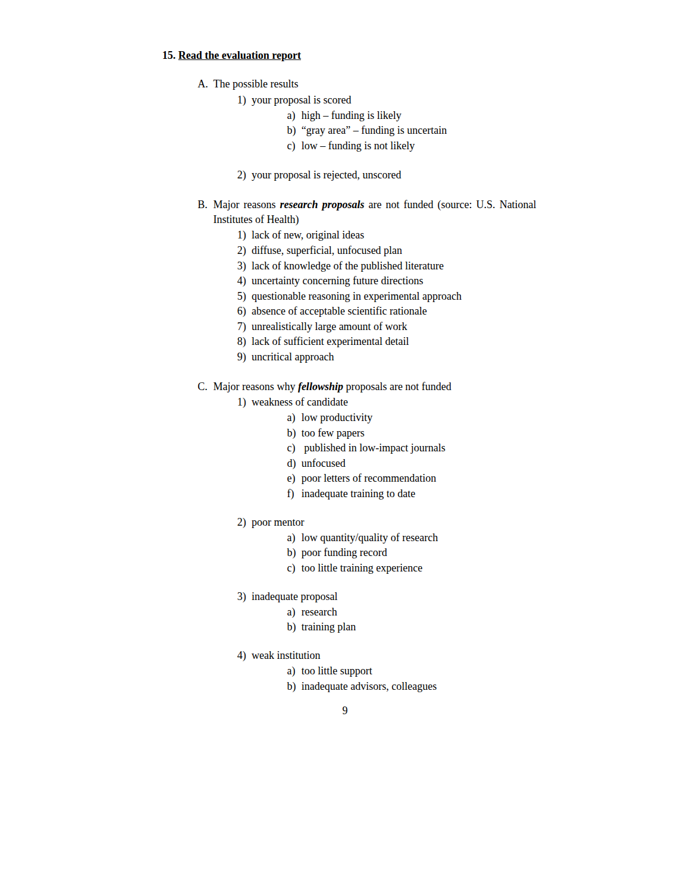15. Read the evaluation report
A.
The possible results
1)
your proposal is scored
a) high – funding is likely
b)“gray area” – funding is uncertain
c) low – funding is not likely
2)
your proposal is rejected, unscored
B.
Major reasons research proposals are not funded (source: U.S. National Institutes of Health)
1) lack of new, original ideas
2) diffuse, superficial, unfocused plan
3) lack of knowledge of the published literature
4) uncertainty concerning future directions
5) questionable reasoning in experimental approach
6) absence of acceptable scientific rationale
7) unrealistically large amount of work
8) lack of sufficient experimental detail
9) uncritical approach
C.
Major reasons why fellowship proposals are not funded
1)
weakness of candidate
a) low productivity
b) too few papers
c) published in low-impact journals
d) unfocused
e) poor letters of recommendation
f) inadequate training to date
2)
poor mentor
a) low quantity/quality of research
b) poor funding record
c) too little training experience
3)
inadequate proposal
a) research
b) training plan
4)
weak institution
a) too little support
b) inadequate advisors, colleagues
9